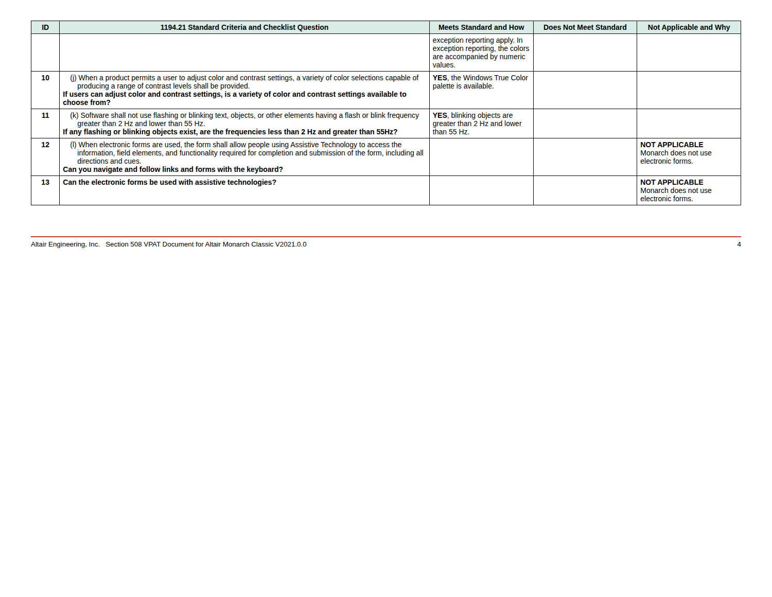| ID | 1194.21 Standard Criteria and Checklist Question | Meets Standard and How | Does Not Meet Standard | Not Applicable and Why |
| --- | --- | --- | --- | --- |
| | | exception reporting apply. In exception reporting, the colors are accompanied by numeric values. | | |
| 10 | (j) When a product permits a user to adjust color and contrast settings, a variety of color selections capable of producing a range of contrast levels shall be provided. If users can adjust color and contrast settings, is a variety of color and contrast settings available to choose from? | YES , the Windows True Color palette is available. | | |
| 11 | (k) Software shall not use flashing or blinking text, objects, or other elements having a flash or blink frequency greater than 2 Hz and lower than 55 Hz. If any flashing or blinking objects exist, are the frequencies less than 2 Hz and greater than 55Hz? | YES , blinking objects are greater than 2 Hz and lower than 55 Hz. | | |
| 12 | (l) When electronic forms are used, the form shall allow people using Assistive Technology to access the information, field elements, and functionality required for completion and submission of the form, including all directions and cues. Can you navigate and follow links and forms with the keyboard? | | | NOT APPLICABLE Monarch does not use electronic forms. |
| 13 | Can the electronic forms be used with assistive technologies? | | | NOT APPLICABLE Monarch does not use electronic forms. |
Altair Engineering, Inc. Section 508 VPAT Document for Altair Monarch Classic V2021.0.0
4